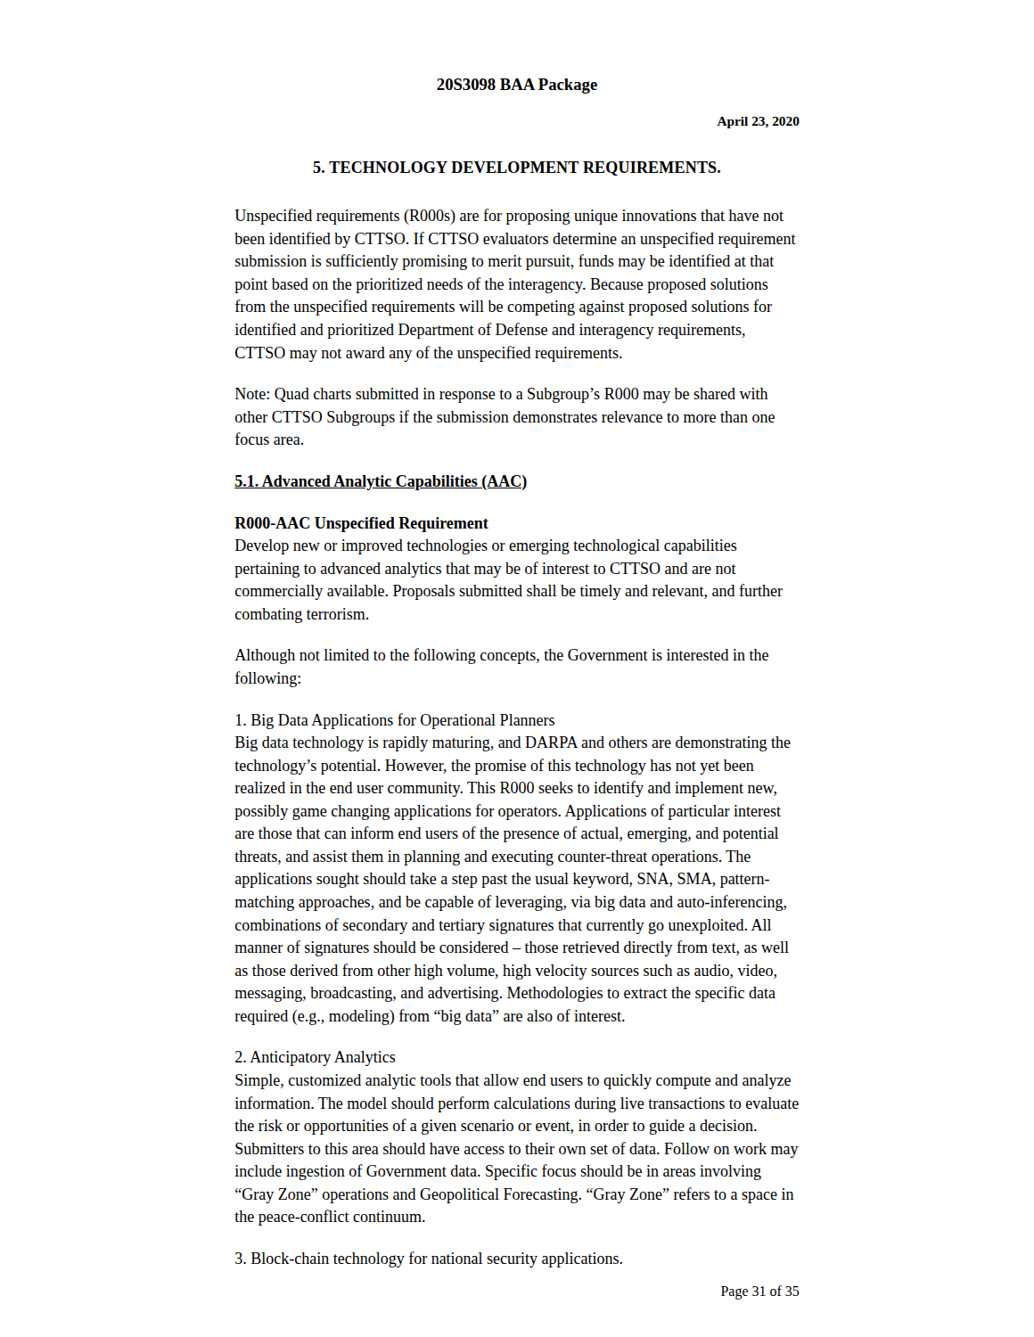20S3098 BAA Package
April 23, 2020
5. TECHNOLOGY DEVELOPMENT REQUIREMENTS.
Unspecified requirements (R000s) are for proposing unique innovations that have not been identified by CTTSO. If CTTSO evaluators determine an unspecified requirement submission is sufficiently promising to merit pursuit, funds may be identified at that point based on the prioritized needs of the interagency. Because proposed solutions from the unspecified requirements will be competing against proposed solutions for identified and prioritized Department of Defense and interagency requirements, CTTSO may not award any of the unspecified requirements.
Note: Quad charts submitted in response to a Subgroup’s R000 may be shared with other CTTSO Subgroups if the submission demonstrates relevance to more than one focus area.
5.1. Advanced Analytic Capabilities (AAC)
R000-AAC Unspecified Requirement
Develop new or improved technologies or emerging technological capabilities pertaining to advanced analytics that may be of interest to CTTSO and are not commercially available. Proposals submitted shall be timely and relevant, and further combating terrorism.
Although not limited to the following concepts, the Government is interested in the following:
1. Big Data Applications for Operational Planners
Big data technology is rapidly maturing, and DARPA and others are demonstrating the technology’s potential. However, the promise of this technology has not yet been realized in the end user community. This R000 seeks to identify and implement new, possibly game changing applications for operators. Applications of particular interest are those that can inform end users of the presence of actual, emerging, and potential threats, and assist them in planning and executing counter-threat operations. The applications sought should take a step past the usual keyword, SNA, SMA, pattern-matching approaches, and be capable of leveraging, via big data and auto-inferencing, combinations of secondary and tertiary signatures that currently go unexploited. All manner of signatures should be considered – those retrieved directly from text, as well as those derived from other high volume, high velocity sources such as audio, video, messaging, broadcasting, and advertising. Methodologies to extract the specific data required (e.g., modeling) from “big data” are also of interest.
2. Anticipatory Analytics
Simple, customized analytic tools that allow end users to quickly compute and analyze information. The model should perform calculations during live transactions to evaluate the risk or opportunities of a given scenario or event, in order to guide a decision. Submitters to this area should have access to their own set of data. Follow on work may include ingestion of Government data. Specific focus should be in areas involving “Gray Zone” operations and Geopolitical Forecasting. “Gray Zone” refers to a space in the peace-conflict continuum.
3. Block-chain technology for national security applications.
Page 31 of 35